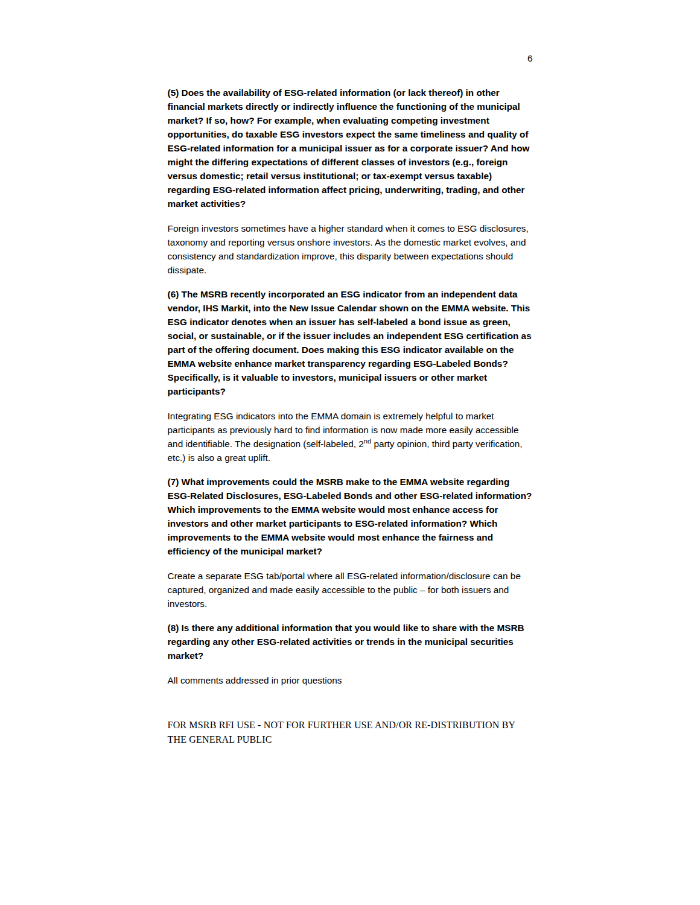6
(5) Does the availability of ESG-related information (or lack thereof) in other financial markets directly or indirectly influence the functioning of the municipal market? If so, how? For example, when evaluating competing investment opportunities, do taxable ESG investors expect the same timeliness and quality of ESG-related information for a municipal issuer as for a corporate issuer? And how might the differing expectations of different classes of investors (e.g., foreign versus domestic; retail versus institutional; or tax-exempt versus taxable) regarding ESG-related information affect pricing, underwriting, trading, and other market activities?
Foreign investors sometimes have a higher standard when it comes to ESG disclosures, taxonomy and reporting versus onshore investors. As the domestic market evolves, and consistency and standardization improve, this disparity between expectations should dissipate.
(6) The MSRB recently incorporated an ESG indicator from an independent data vendor, IHS Markit, into the New Issue Calendar shown on the EMMA website. This ESG indicator denotes when an issuer has self-labeled a bond issue as green, social, or sustainable, or if the issuer includes an independent ESG certification as part of the offering document. Does making this ESG indicator available on the EMMA website enhance market transparency regarding ESG-Labeled Bonds? Specifically, is it valuable to investors, municipal issuers or other market participants?
Integrating ESG indicators into the EMMA domain is extremely helpful to market participants as previously hard to find information is now made more easily accessible and identifiable. The designation (self-labeled, 2nd party opinion, third party verification, etc.) is also a great uplift.
(7) What improvements could the MSRB make to the EMMA website regarding ESG-Related Disclosures, ESG-Labeled Bonds and other ESG-related information? Which improvements to the EMMA website would most enhance access for investors and other market participants to ESG-related information? Which improvements to the EMMA website would most enhance the fairness and efficiency of the municipal market?
Create a separate ESG tab/portal where all ESG-related information/disclosure can be captured, organized and made easily accessible to the public – for both issuers and investors.
(8) Is there any additional information that you would like to share with the MSRB regarding any other ESG-related activities or trends in the municipal securities market?
All comments addressed in prior questions
FOR MSRB RFI USE - NOT FOR FURTHER USE AND/OR RE-DISTRIBUTION BY THE GENERAL PUBLIC